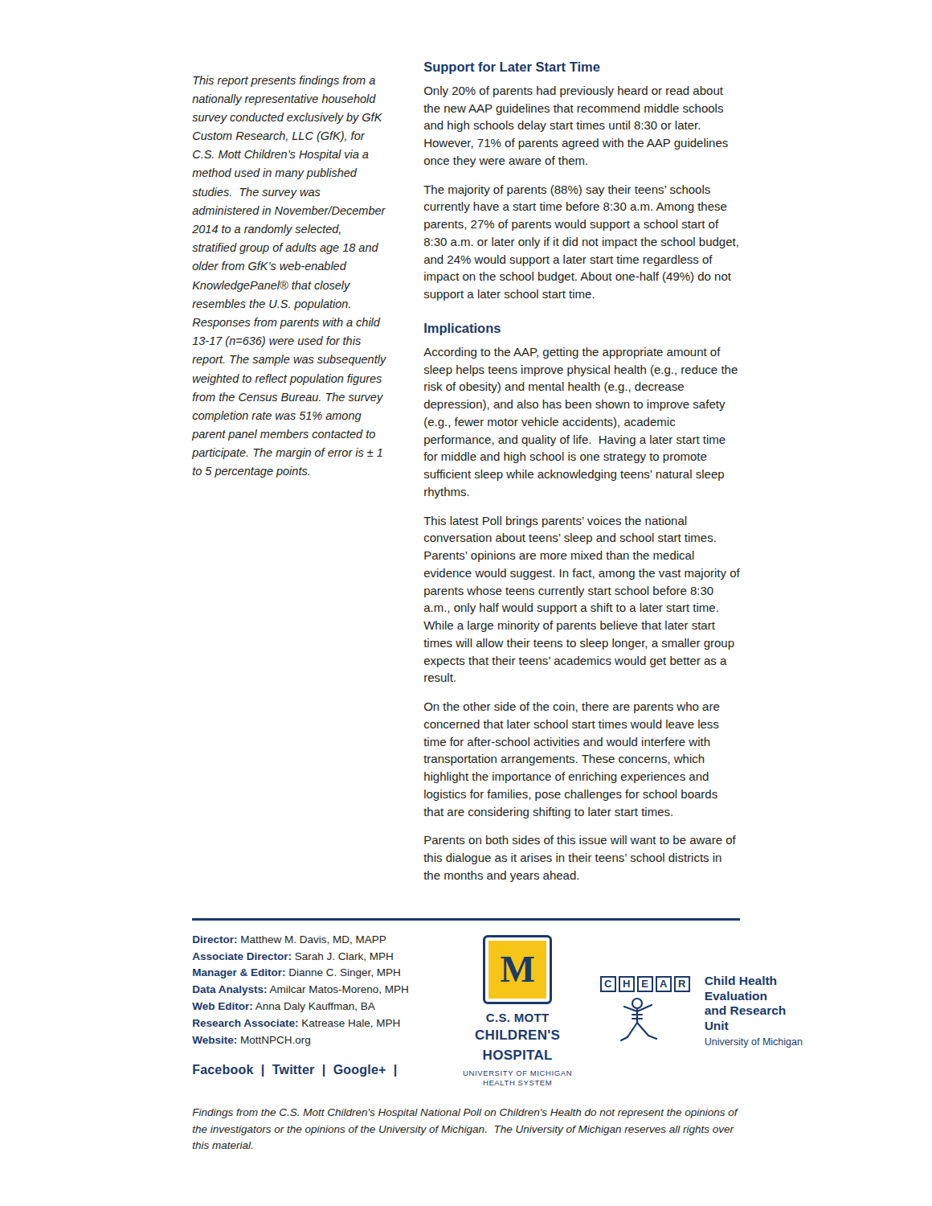This report presents findings from a nationally representative household survey conducted exclusively by GfK Custom Research, LLC (GfK), for C.S. Mott Children’s Hospital via a method used in many published studies. The survey was administered in November/December 2014 to a randomly selected, stratified group of adults age 18 and older from GfK’s web-enabled KnowledgePanel® that closely resembles the U.S. population. Responses from parents with a child 13-17 (n=636) were used for this report. The sample was subsequently weighted to reflect population figures from the Census Bureau. The survey completion rate was 51% among parent panel members contacted to participate. The margin of error is ± 1 to 5 percentage points.
Support for Later Start Time
Only 20% of parents had previously heard or read about the new AAP guidelines that recommend middle schools and high schools delay start times until 8:30 or later. However, 71% of parents agreed with the AAP guidelines once they were aware of them.
The majority of parents (88%) say their teens’ schools currently have a start time before 8:30 a.m. Among these parents, 27% of parents would support a school start of 8:30 a.m. or later only if it did not impact the school budget, and 24% would support a later start time regardless of impact on the school budget. About one-half (49%) do not support a later school start time.
Implications
According to the AAP, getting the appropriate amount of sleep helps teens improve physical health (e.g., reduce the risk of obesity) and mental health (e.g., decrease depression), and also has been shown to improve safety (e.g., fewer motor vehicle accidents), academic performance, and quality of life. Having a later start time for middle and high school is one strategy to promote sufficient sleep while acknowledging teens’ natural sleep rhythms.
This latest Poll brings parents’ voices the national conversation about teens’ sleep and school start times. Parents’ opinions are more mixed than the medical evidence would suggest. In fact, among the vast majority of parents whose teens currently start school before 8:30 a.m., only half would support a shift to a later start time. While a large minority of parents believe that later start times will allow their teens to sleep longer, a smaller group expects that their teens’ academics would get better as a result.
On the other side of the coin, there are parents who are concerned that later school start times would leave less time for after-school activities and would interfere with transportation arrangements. These concerns, which highlight the importance of enriching experiences and logistics for families, pose challenges for school boards that are considering shifting to later start times.
Parents on both sides of this issue will want to be aware of this dialogue as it arises in their teens’ school districts in the months and years ahead.
Director: Matthew M. Davis, MD, MAPP
Associate Director: Sarah J. Clark, MPH
Manager & Editor: Dianne C. Singer, MPH
Data Analysts: Amilcar Matos-Moreno, MPH
Web Editor: Anna Daly Kauffman, BA
Research Associate: Katrease Hale, MPH
Website: MottNPCH.org
Facebook | Twitter | Google+ |
M
C.S. MOTT
CHILDREN'S HOSPITAL
UNIVERSITY OF MICHIGAN
HEALTH SYSTEM
CHEAR
Child Health Evaluation
and Research Unit University of Michigan
Findings from the C.S. Mott Children's Hospital National Poll on Children's Health do not represent the opinions of the investigators or the opinions of the University of Michigan. The University of Michigan reserves all rights over this material.